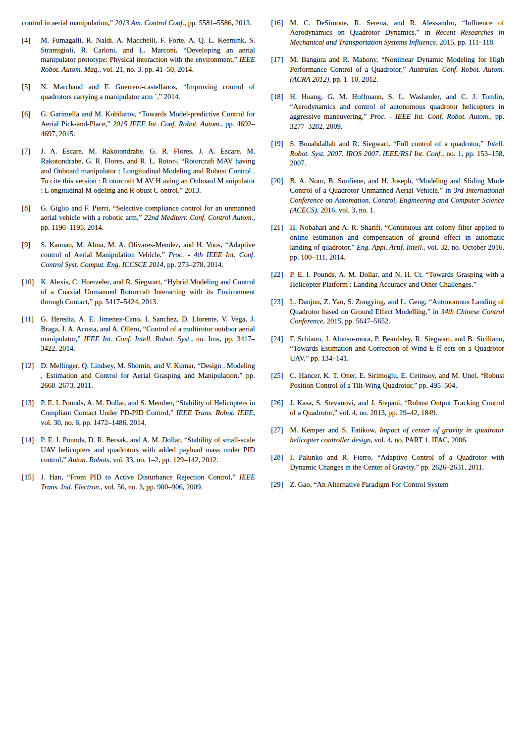control in aerial manipulation,” 2013 Am. Control Conf., pp. 5581–5586, 2013.
[4]
M. Fumagalli, R. Naldi, A. Macchelli, F. Forte, A. Q. L. Keemink, S. Stramigioli, R. Carloni, and L. Marconi, “Developing an aerial manipulator prototype: Physical interaction with the environment,” IEEE Robot. Autom. Mag., vol. 21, no. 3, pp. 41–50, 2014.
[5]
N. Marchand and F. Guerrero-castellanos, “Improving control of quadrotors carrying a manipulator arm ´,” 2014.
[6]
G. Garimella and M. Kobilarov, “Towards Model-predictive Control for Aerial Pick-and-Place,” 2015 IEEE Int. Conf. Robot. Autom., pp. 4692–4697, 2015.
[7]
J. A. Escare, M. Rakotondrabe, G. R. Flores, J. A. Escare, M. Rakotondrabe, G. R. Flores, and R. L. Rotor-, “Rotorcraft MAV having and Onboard manipulator : Longitudinal Modeling and Robust Control . To cite this version : R otorcraft M AV H aving an Onboard M anipulator : L ongitudinal M odeling and R obust C ontrol,” 2013.
[8]
G. Giglio and F. Pierri, “Selective compliance control for an unmanned aerial vehicle with a robotic arm,” 22nd Mediterr. Conf. Control Autom., pp. 1190–1195, 2014.
[9]
S. Kannan, M. Alma, M. A. Olivares-Mendez, and H. Voos, “Adaptive control of Aerial Manipulation Vehicle,” Proc. - 4th IEEE Int. Conf. Control Syst. Comput. Eng. ICCSCE 2014, pp. 273–278, 2014.
[10]
K. Alexis, C. Huerzeler, and R. Siegwart, “Hybrid Modeling and Control of a Coaxial Unmanned Rotorcraft Interacting with its Environment through Contact,” pp. 5417–5424, 2013.
[11]
G. Heredia, A. E. Jimenez-Cano, I. Sanchez, D. Llorente, V. Vega, J. Braga, J. A. Acosta, and A. Ollero, “Control of a multirotor outdoor aerial manipulator,” IEEE Int. Conf. Intell. Robot. Syst., no. Iros, pp. 3417–3422, 2014.
[12]
D. Mellinger, Q. Lindsey, M. Shomin, and V. Kumar, “Design , Modeling , Estimation and Control for Aerial Grasping and Manipulation,” pp. 2668–2673, 2011.
[13]
P. E. I. Pounds, A. M. Dollar, and S. Member, “Stability of Helicopters in Compliant Contact Under PD-PID Control,” IEEE Trans. Robot. IEEE, vol. 30, no. 6, pp. 1472–1486, 2014.
[14]
P. E. I. Pounds, D. R. Bersak, and A. M. Dollar, “Stability of small-scale UAV helicopters and quadrotors with added payload mass under PID control,” Auton. Robots, vol. 33, no. 1–2, pp. 129–142, 2012.
[15]
J. Han, “From PID to Active Disturbance Rejection Control,” IEEE Trans. Ind. Electron., vol. 56, no. 3, pp. 900–906, 2009.
[16]
M. C. DeSimone, R. Serena, and R. Alessandro, “Influence of Aerodynamics on Quadrotor Dynamics,” in Recent Researches in Mechanical and Transportation Systems Influence, 2015, pp. 111–118.
[17]
M. Bangura and R. Mahony, “Nonlinear Dynamic Modeling for High Performance Control of a Quadrotor,” Australas. Conf. Robot. Autom. (ACRA 2012), pp. 1–10, 2012.
[18]
H. Huang, G. M. Hoffmann, S. L. Waslander, and C. J. Tomlin, “Aerodynamics and control of autonomous quadrotor helicopters in aggressive maneuvering,” Proc. - IEEE Int. Conf. Robot. Autom., pp. 3277–3282, 2009.
[19]
S. Bouabdallah and R. Siegwart, “Full control of a quadrotor,” Intell. Robot. Syst. 2007. IROS 2007. IEEE/RSJ Int. Conf., no. 1, pp. 153–158, 2007.
[20]
B. A. Nour, B. Soufiene, and H. Joseph, “Modeling and Sliding Mode Control of a Quadrotor Unmanned Aerial Vehicle,” in 3rd International Conference on Automation, Control, Engineering and Computer Science (ACECS), 2016, vol. 3, no. 1.
[21]
H. Nobahari and A. R. Sharifi, “Continuous ant colony filter applied to online estimation and compensation of ground effect in automatic landing of quadrotor,” Eng. Appl. Artif. Intell., vol. 32, no. October 2016, pp. 100–111, 2014.
[22]
P. E. I. Pounds, A. M. Dollar, and N. H. Ct, “Towards Grasping with a Helicopter Platform : Landing Accuracy and Other Challenges.”
[23]
L. Danjun, Z. Yan, S. Zongying, and L. Geng, “Autonomous Landing of Quadrotor based on Ground Effect Modelling,” in 34th Chinese Control Conference, 2015, pp. 5647–5652.
[24]
F. Schiano, J. Alonso-mora, P. Beardsley, R. Siegwart, and B. Siciliano, “Towards Estimation and Correction of Wind E ff ects on a Quadrotor UAV,” pp. 134–141.
[25]
C. Hancer, K. T. Oner, E. Sirimoglu, E. Cetinsoy, and M. Unel, “Robust Position Control of a Tilt-Wing Quadrotor,” pp. 495–504.
[26]
J. Kasa, S. Stevanovi, and J. Stepani, “Robust Output Tracking Control of a Quadrotor,” vol. 4, no. 2013, pp. 29–42, 1849.
[27]
M. Kemper and S. Fatikow, Impact of center of gravity in quadrotor helicopter controller design, vol. 4, no. PART 1. IFAC, 2006.
[28]
I. Palunko and R. Fierro, “Adaptive Control of a Quadrotor with Dynamic Changes in the Center of Gravity,” pp. 2626–2631, 2011.
[29]
Z. Gao, “An Alternative Paradigm For Control System